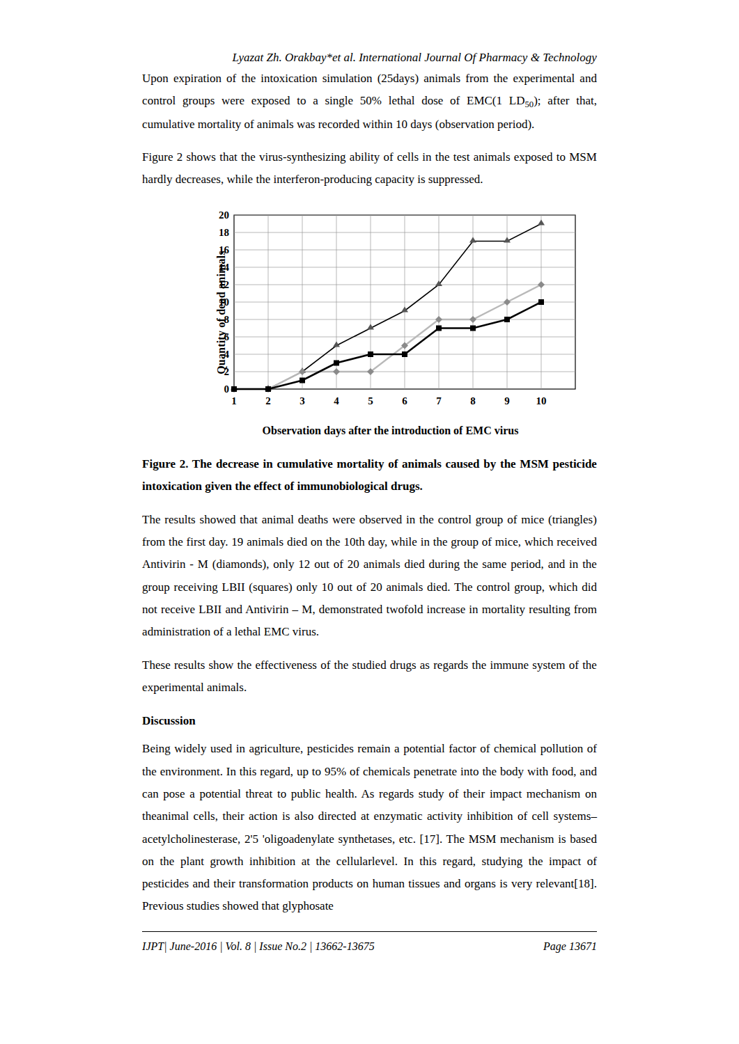Lyazat Zh. Orakbay*et al. International Journal Of Pharmacy & Technology
Upon expiration of the intoxication simulation (25days) animals from the experimental and control groups were exposed to a single 50% lethal dose of EMC(1 LD50); after that, cumulative mortality of animals was recorded within 10 days (observation period).
Figure 2 shows that the virus-synthesizing ability of cells in the test animals exposed to MSM hardly decreases, while the interferon-producing capacity is suppressed.
Quantity of dead animals
20 18 16 14 12 10 8 6 4 2 0 1 2 3 4 5 6 7 8 9 10
Observation days after the introduction of EMC virus
Figure 2. The decrease in cumulative mortality of animals caused by the MSM pesticide intoxication given the effect of immunobiological drugs.
The results showed that animal deaths were observed in the control group of mice (triangles) from the first day. 19 animals died on the 10th day, while in the group of mice, which received Antivirin - M (diamonds), only 12 out of 20 animals died during the same period, and in the group receiving LBII (squares) only 10 out of 20 animals died. The control group, which did not receive LBII and Antivirin – M, demonstrated twofold increase in mortality resulting from administration of a lethal EMC virus.
These results show the effectiveness of the studied drugs as regards the immune system of the experimental animals.
Discussion
Being widely used in agriculture, pesticides remain a potential factor of chemical pollution of the environment. In this regard, up to 95% of chemicals penetrate into the body with food, and can pose a potential threat to public health. As regards study of their impact mechanism on theanimal cells, their action is also directed at enzymatic activity inhibition of cell systems– acetylcholinesterase, 2'5 'oligoadenylate synthetases, etc. [17]. The MSM mechanism is based on the plant growth inhibition at the cellularlevel. In this regard, studying the impact of pesticides and their transformation products on human tissues and organs is very relevant[18]. Previous studies showed that glyphosate
IJPT| June-2016 | Vol. 8 | Issue No.2 | 13662-13675
Page 13671